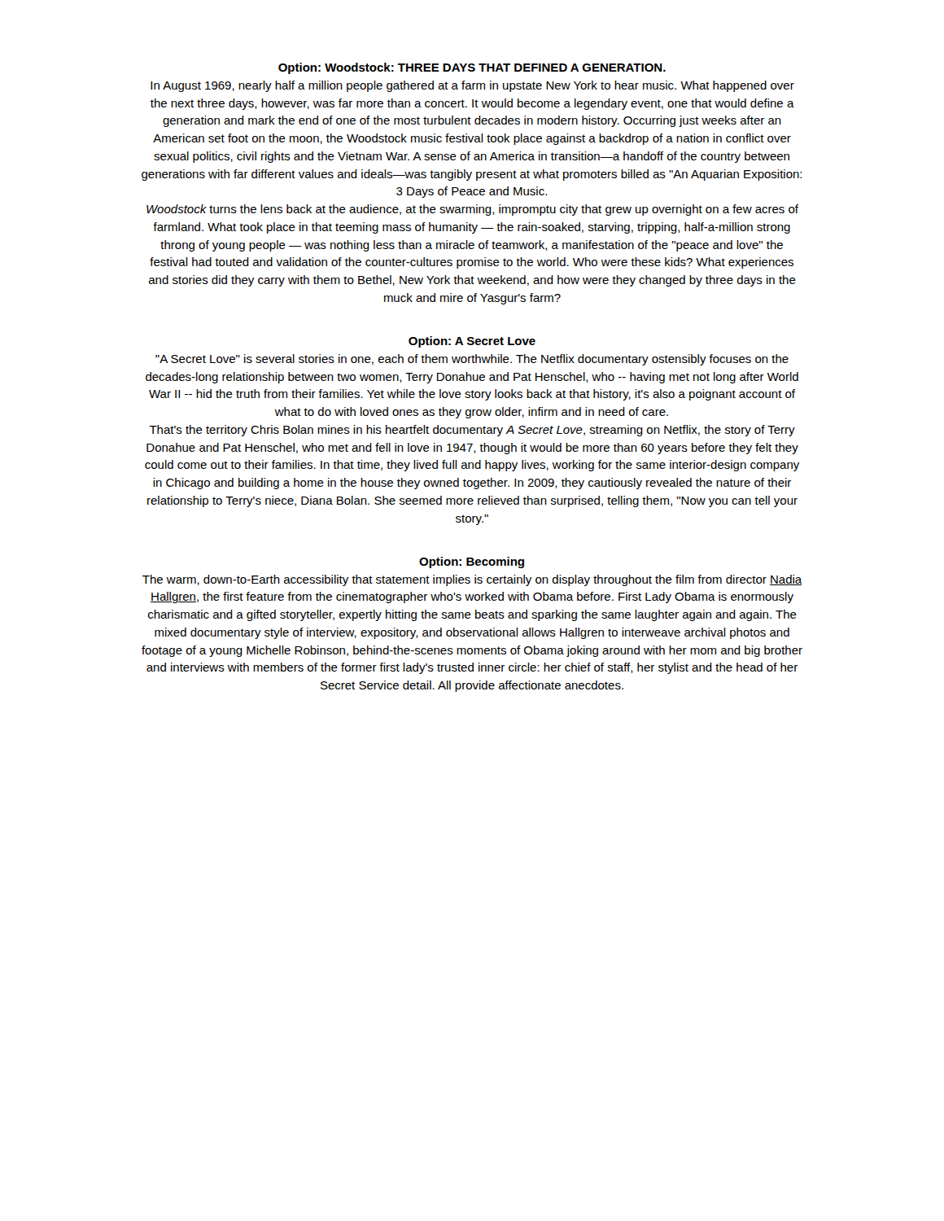Option: Woodstock: THREE DAYS THAT DEFINED A GENERATION.
In August 1969, nearly half a million people gathered at a farm in upstate New York to hear music. What happened over the next three days, however, was far more than a concert. It would become a legendary event, one that would define a generation and mark the end of one of the most turbulent decades in modern history. Occurring just weeks after an American set foot on the moon, the Woodstock music festival took place against a backdrop of a nation in conflict over sexual politics, civil rights and the Vietnam War. A sense of an America in transition—a handoff of the country between generations with far different values and ideals—was tangibly present at what promoters billed as "An Aquarian Exposition: 3 Days of Peace and Music.
Woodstock turns the lens back at the audience, at the swarming, impromptu city that grew up overnight on a few acres of farmland. What took place in that teeming mass of humanity — the rain-soaked, starving, tripping, half-a-million strong throng of young people — was nothing less than a miracle of teamwork, a manifestation of the "peace and love" the festival had touted and validation of the counter-cultures promise to the world. Who were these kids? What experiences and stories did they carry with them to Bethel, New York that weekend, and how were they changed by three days in the muck and mire of Yasgur's farm?
Option: A Secret Love
"A Secret Love" is several stories in one, each of them worthwhile. The Netflix documentary ostensibly focuses on the decades-long relationship between two women, Terry Donahue and Pat Henschel, who -- having met not long after World War II -- hid the truth from their families. Yet while the love story looks back at that history, it's also a poignant account of what to do with loved ones as they grow older, infirm and in need of care.
That's the territory Chris Bolan mines in his heartfelt documentary A Secret Love, streaming on Netflix, the story of Terry Donahue and Pat Henschel, who met and fell in love in 1947, though it would be more than 60 years before they felt they could come out to their families. In that time, they lived full and happy lives, working for the same interior-design company in Chicago and building a home in the house they owned together. In 2009, they cautiously revealed the nature of their relationship to Terry's niece, Diana Bolan. She seemed more relieved than surprised, telling them, "Now you can tell your story."
Option: Becoming
The warm, down-to-Earth accessibility that statement implies is certainly on display throughout the film from director Nadia Hallgren, the first feature from the cinematographer who's worked with Obama before. First Lady Obama is enormously charismatic and a gifted storyteller, expertly hitting the same beats and sparking the same laughter again and again. The mixed documentary style of interview, expository, and observational allows Hallgren to interweave archival photos and footage of a young Michelle Robinson, behind-the-scenes moments of Obama joking around with her mom and big brother and interviews with members of the former first lady's trusted inner circle: her chief of staff, her stylist and the head of her Secret Service detail. All provide affectionate anecdotes.